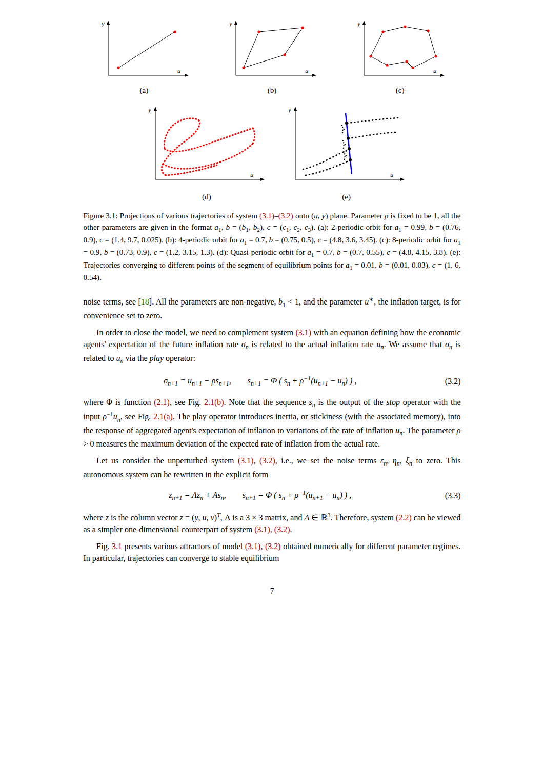y u
(a)
y u
(b)
y u
(c)
y u
(d)
y u
(e)
Figure 3.1: Projections of various trajectories of system (3.1)–(3.2) onto (u, y) plane. Parameter ρ is fixed to be 1, all the other parameters are given in the format a1, b = (b1, b2), c = (c1, c2, c3). (a): 2-periodic orbit for a1 = 0.99, b = (0.76, 0.9), c = (1.4, 9.7, 0.025). (b): 4-periodic orbit for a1 = 0.7, b = (0.75, 0.5), c = (4.8, 3.6, 3.45). (c): 8-periodic orbit for a1 = 0.9, b = (0.73, 0.9), c = (1.2, 3.15, 1.3). (d): Quasi-periodic orbit for a1 = 0.7, b = (0.7, 0.55), c = (4.8, 4.15, 3.8). (e): Trajectories converging to different points of the segment of equilibrium points for a1 = 0.01, b = (0.01, 0.03), c = (1, 6, 0.54).
noise terms, see [18]. All the parameters are non-negative, b1 < 1, and the parameter u∗, the inflation target, is for convenience set to zero.
In order to close the model, we need to complement system (3.1) with an equation defining how the economic agents' expectation of the future inflation rate σn is related to the actual inflation rate un. We assume that σn is related to un via the play operator:
σn+1 = un+1 − ρsn+1, sn+1 = Φ ( sn + ρ−1(un+1 − un) ) ,
(3.2)
where Φ is function (2.1), see Fig. 2.1(b). Note that the sequence sn is the output of the stop operator with the input ρ−1un, see Fig. 2.1(a). The play operator introduces inertia, or stickiness (with the associated memory), into the response of aggregated agent's expectation of inflation to variations of the rate of inflation un. The parameter ρ > 0 measures the maximum deviation of the expected rate of inflation from the actual rate.
Let us consider the unperturbed system (3.1), (3.2), i.e., we set the noise terms εn, ηn, ξn to zero. This autonomous system can be rewritten in the explicit form
zn+1 = Λzn + Asn, sn+1 = Φ ( sn + ρ−1(un+1 − un) ) ,
(3.3)
where z is the column vector z = (y, u, v)T, Λ is a 3 × 3 matrix, and A ∈ ℝ3. Therefore, system (2.2) can be viewed as a simpler one-dimensional counterpart of system (3.1), (3.2).
Fig. 3.1 presents various attractors of model (3.1), (3.2) obtained numerically for different parameter regimes. In particular, trajectories can converge to stable equilibrium
7